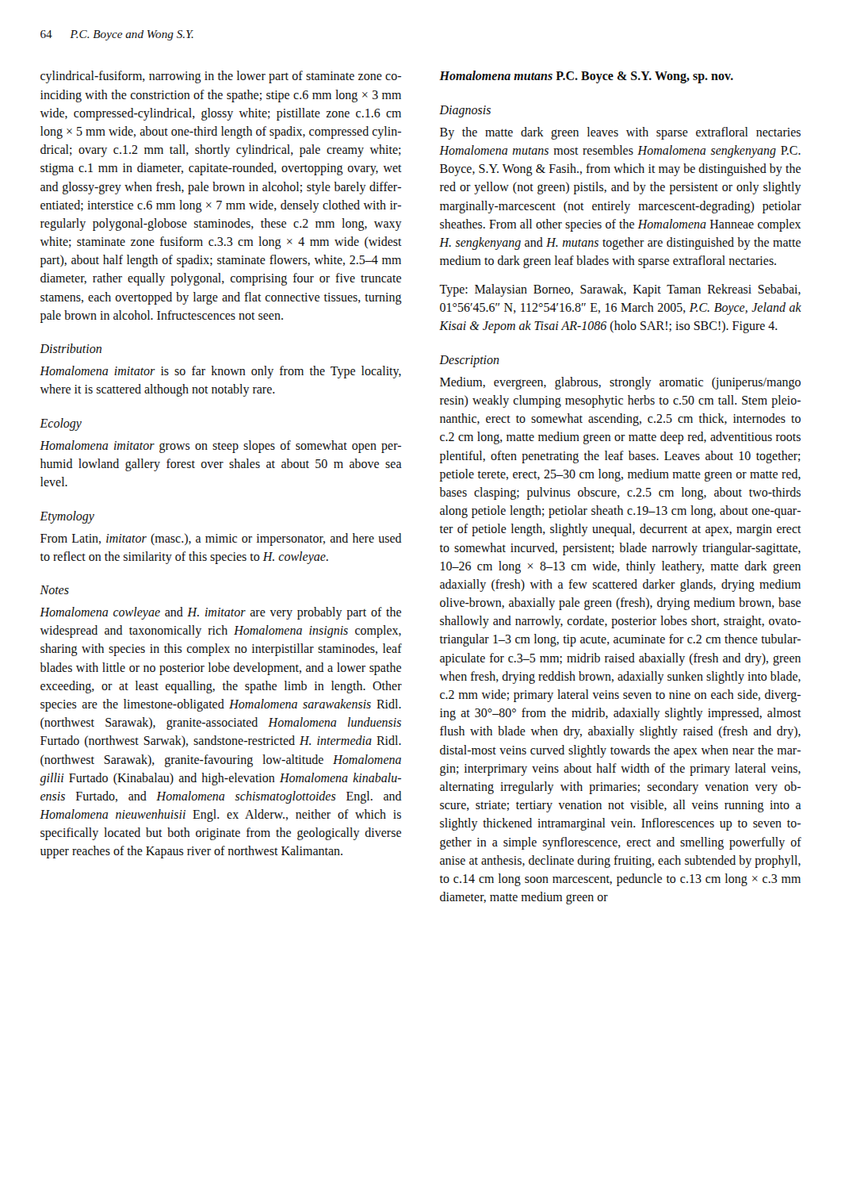64 P.C. Boyce and Wong S.Y.
cylindrical-fusiform, narrowing in the lower part of staminate zone coinciding with the constriction of the spathe; stipe c.6 mm long × 3 mm wide, compressed-cylindrical, glossy white; pistillate zone c.1.6 cm long × 5 mm wide, about one-third length of spadix, compressed cylindrical; ovary c.1.2 mm tall, shortly cylindrical, pale creamy white; stigma c.1 mm in diameter, capitate-rounded, overtopping ovary, wet and glossy-grey when fresh, pale brown in alcohol; style barely differentiated; interstice c.6 mm long × 7 mm wide, densely clothed with irregularly polygonal-globose staminodes, these c.2 mm long, waxy white; staminate zone fusiform c.3.3 cm long × 4 mm wide (widest part), about half length of spadix; staminate flowers, white, 2.5–4 mm diameter, rather equally polygonal, comprising four or five truncate stamens, each overtopped by large and flat connective tissues, turning pale brown in alcohol. Infructescences not seen.
Distribution
Homalomena imitator is so far known only from the Type locality, where it is scattered although not notably rare.
Ecology
Homalomena imitator grows on steep slopes of somewhat open per-humid lowland gallery forest over shales at about 50 m above sea level.
Etymology
From Latin, imitator (masc.), a mimic or impersonator, and here used to reflect on the similarity of this species to H. cowleyae.
Notes
Homalomena cowleyae and H. imitator are very probably part of the widespread and taxonomically rich Homalomena insignis complex, sharing with species in this complex no interpistillar staminodes, leaf blades with little or no posterior lobe development, and a lower spathe exceeding, or at least equalling, the spathe limb in length. Other species are the limestone-obligated Homalomena sarawakensis Ridl. (northwest Sarawak), granite-associated Homalomena lunduensis Furtado (northwest Sarwak), sandstone-restricted H. intermedia Ridl. (northwest Sarawak), granite-favouring low-altitude Homalomena gillii Furtado (Kinabalau) and high-elevation Homalomena kinabaluensis Furtado, and Homalomena schismatoglottoides Engl. and Homalomena nieuwenhuisii Engl. ex Alderw., neither of which is specifically located but both originate from the geologically diverse upper reaches of the Kapaus river of northwest Kalimantan.
Homalomena mutans P.C. Boyce & S.Y. Wong, sp. nov.
Diagnosis
By the matte dark green leaves with sparse extrafloral nectaries Homalomena mutans most resembles Homalomena sengkenyang P.C. Boyce, S.Y. Wong & Fasih., from which it may be distinguished by the red or yellow (not green) pistils, and by the persistent or only slightly marginally-marcescent (not entirely marcescent-degrading) petiolar sheathes. From all other species of the Homalomena Hanneae complex H. sengkenyang and H. mutans together are distinguished by the matte medium to dark green leaf blades with sparse extrafloral nectaries.
Type: Malaysian Borneo, Sarawak, Kapit Taman Rekreasi Sebabai, 01°56′45.6″ N, 112°54′16.8″ E, 16 March 2005, P.C. Boyce, Jeland ak Kisai & Jepom ak Tisai AR-1086 (holo SAR!; iso SBC!). Figure 4.
Description
Medium, evergreen, glabrous, strongly aromatic (juniperus/mango resin) weakly clumping mesophytic herbs to c.50 cm tall. Stem pleionanthic, erect to somewhat ascending, c.2.5 cm thick, internodes to c.2 cm long, matte medium green or matte deep red, adventitious roots plentiful, often penetrating the leaf bases. Leaves about 10 together; petiole terete, erect, 25–30 cm long, medium matte green or matte red, bases clasping; pulvinus obscure, c.2.5 cm long, about two-thirds along petiole length; petiolar sheath c.19–13 cm long, about one-quarter of petiole length, slightly unequal, decurrent at apex, margin erect to somewhat incurved, persistent; blade narrowly triangular-sagittate, 10–26 cm long × 8–13 cm wide, thinly leathery, matte dark green adaxially (fresh) with a few scattered darker glands, drying medium olive-brown, abaxially pale green (fresh), drying medium brown, base shallowly and narrowly, cordate, posterior lobes short, straight, ovato-triangular 1–3 cm long, tip acute, acuminate for c.2 cm thence tubular-apiculate for c.3–5 mm; midrib raised abaxially (fresh and dry), green when fresh, drying reddish brown, adaxially sunken slightly into blade, c.2 mm wide; primary lateral veins seven to nine on each side, diverging at 30°–80° from the midrib, adaxially slightly impressed, almost flush with blade when dry, abaxially slightly raised (fresh and dry), distal-most veins curved slightly towards the apex when near the margin; interprimary veins about half width of the primary lateral veins, alternating irregularly with primaries; secondary venation very obscure, striate; tertiary venation not visible, all veins running into a slightly thickened intramarginal vein. Inflorescences up to seven together in a simple synflorescence, erect and smelling powerfully of anise at anthesis, declinate during fruiting, each subtended by prophyll, to c.14 cm long soon marcescent, peduncle to c.13 cm long × c.3 mm diameter, matte medium green or